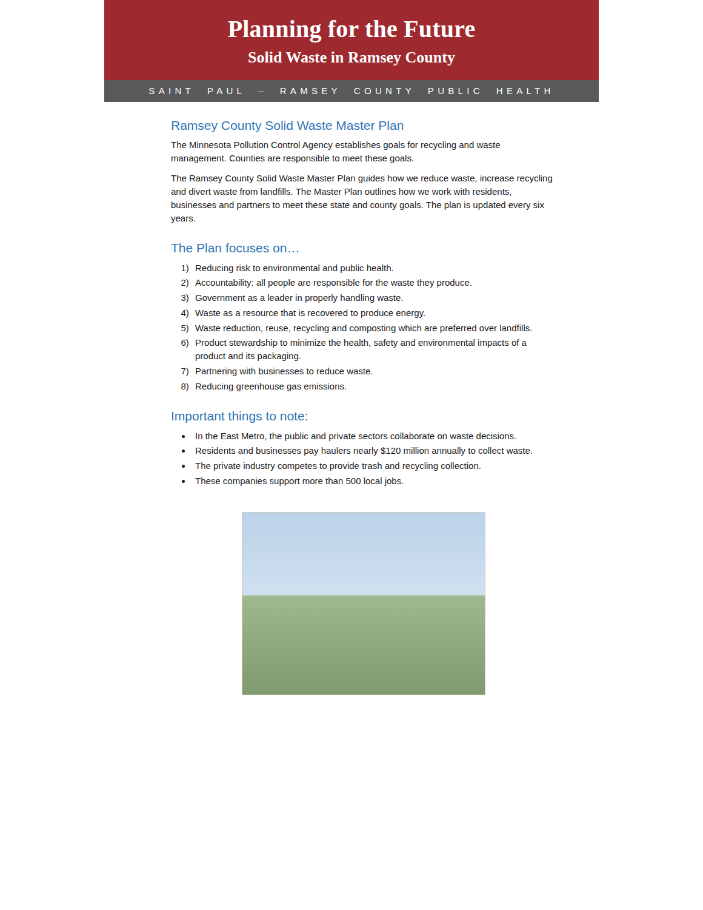Planning for the Future
Solid Waste in Ramsey County
SAINT PAUL – RAMSEY COUNTY PUBLIC HEALTH
Ramsey County Solid Waste Master Plan
The Minnesota Pollution Control Agency establishes goals for recycling and waste management. Counties are responsible to meet these goals.
The Ramsey County Solid Waste Master Plan guides how we reduce waste, increase recycling and divert waste from landfills. The Master Plan outlines how we work with residents, businesses and partners to meet these state and county goals. The plan is updated every six years.
The Plan focuses on…
Reducing risk to environmental and public health.
Accountability: all people are responsible for the waste they produce.
Government as a leader in properly handling waste.
Waste as a resource that is recovered to produce energy.
Waste reduction, reuse, recycling and composting which are preferred over landfills.
Product stewardship to minimize the health, safety and environmental impacts of a product and its packaging.
Partnering with businesses to reduce waste.
Reducing greenhouse gas emissions.
Important things to note:
In the East Metro, the public and private sectors collaborate on waste decisions.
Residents and businesses pay haulers nearly $120 million annually to collect waste.
The private industry competes to provide trash and recycling collection.
These companies support more than 500 local jobs.